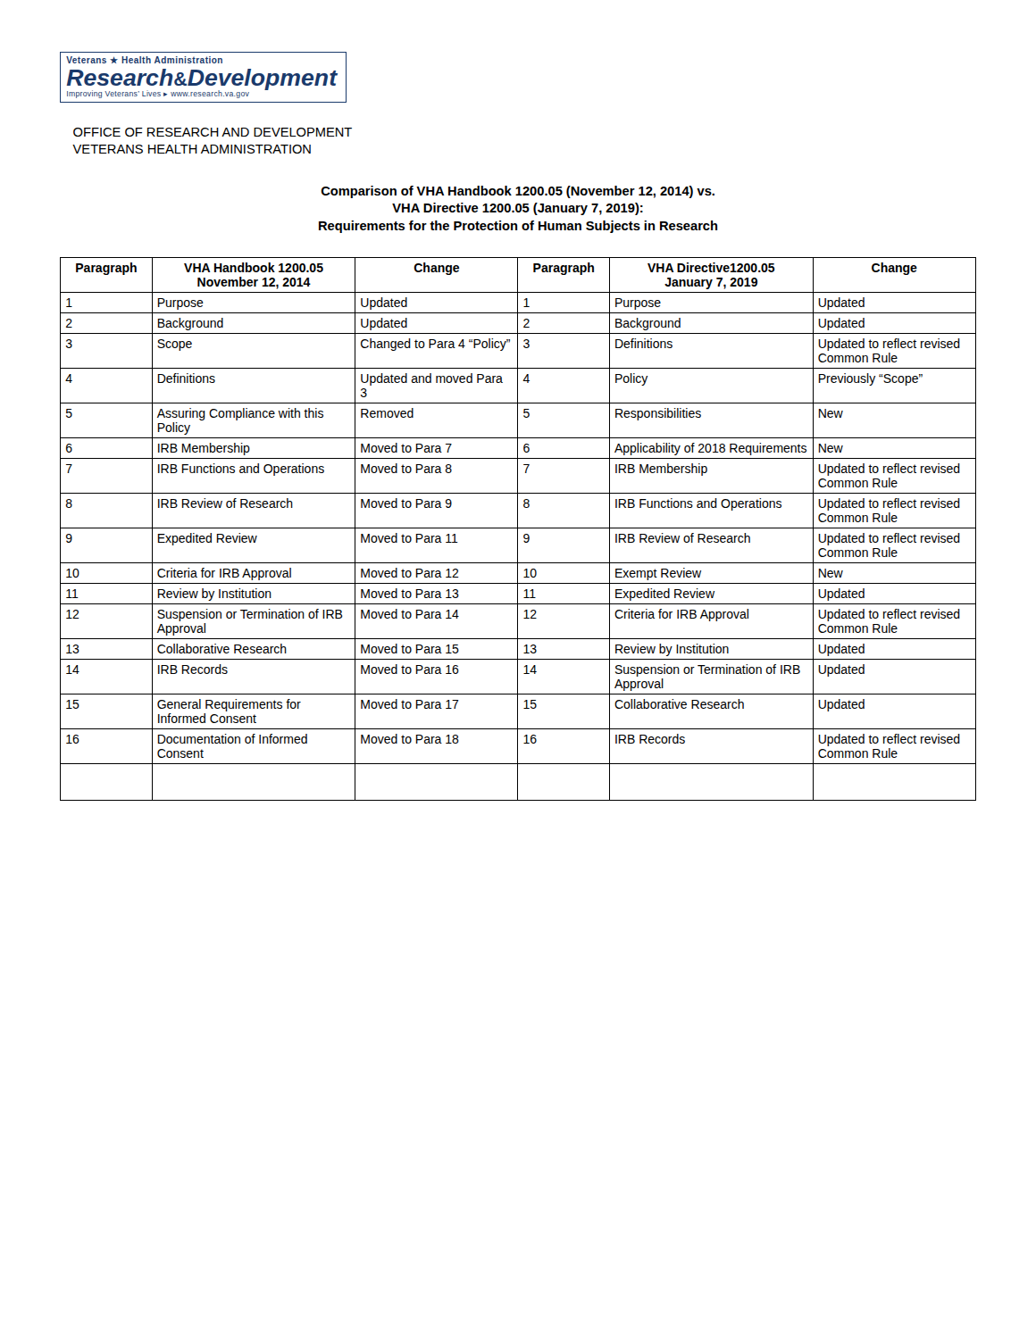Veterans ★ Health Administration
Research&Development
Improving Veterans’ Lives ▸ www.research.va.gov
OFFICE OF RESEARCH AND DEVELOPMENT
VETERANS HEALTH ADMINISTRATION
Comparison of VHA Handbook 1200.05 (November 12, 2014) vs.
VHA Directive 1200.05 (January 7, 2019):
Requirements for the Protection of Human Subjects in Research
| Paragraph | VHA Handbook 1200.05 November 12, 2014 | Change | Paragraph | VHA Directive1200.05 January 7, 2019 | Change |
| --- | --- | --- | --- | --- | --- |
| 1 | Purpose | Updated | 1 | Purpose | Updated |
| 2 | Background | Updated | 2 | Background | Updated |
| 3 | Scope | Changed to Para 4 “Policy” | 3 | Definitions | Updated to reflect revised Common Rule |
| 4 | Definitions | Updated and moved Para 3 | 4 | Policy | Previously “Scope” |
| 5 | Assuring Compliance with this Policy | Removed | 5 | Responsibilities | New |
| 6 | IRB Membership | Moved to Para 7 | 6 | Applicability of 2018 Requirements | New |
| 7 | IRB Functions and Operations | Moved to Para 8 | 7 | IRB Membership | Updated to reflect revised Common Rule |
| 8 | IRB Review of Research | Moved to Para 9 | 8 | IRB Functions and Operations | Updated to reflect revised Common Rule |
| 9 | Expedited Review | Moved to Para 11 | 9 | IRB Review of Research | Updated to reflect revised Common Rule |
| 10 | Criteria for IRB Approval | Moved to Para 12 | 10 | Exempt Review | New |
| 11 | Review by Institution | Moved to Para 13 | 11 | Expedited Review | Updated |
| 12 | Suspension or Termination of IRB Approval | Moved to Para 14 | 12 | Criteria for IRB Approval | Updated to reflect revised Common Rule |
| 13 | Collaborative Research | Moved to Para 15 | 13 | Review by Institution | Updated |
| 14 | IRB Records | Moved to Para 16 | 14 | Suspension or Termination of IRB Approval | Updated |
| 15 | General Requirements for Informed Consent | Moved to Para 17 | 15 | Collaborative Research | Updated |
| 16 | Documentation of Informed Consent | Moved to Para 18 | 16 | IRB Records | Updated to reflect revised Common Rule |